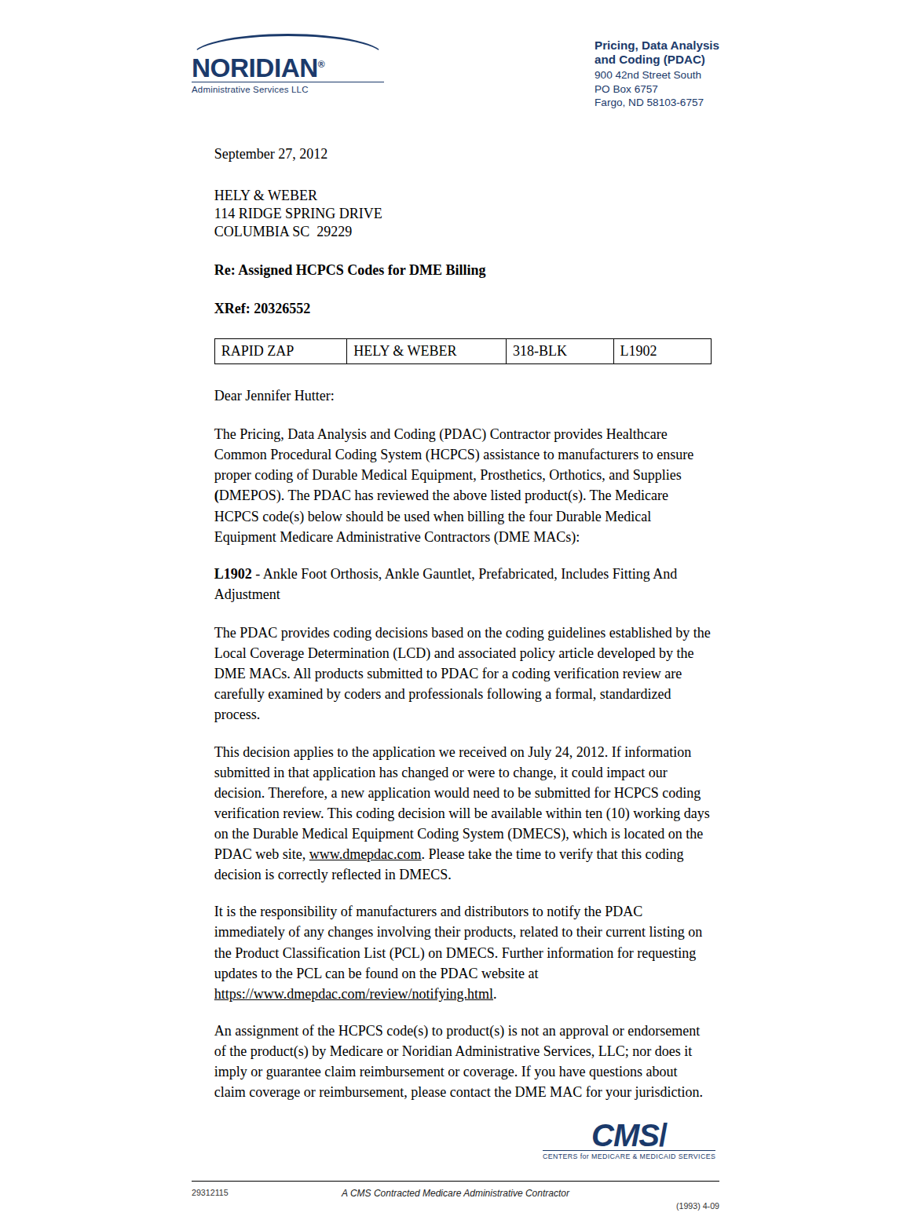NORIDIAN®
Administrative Services LLC
Pricing, Data Analysis
and Coding (PDAC)
900 42nd Street South
PO Box 6757
Fargo, ND 58103-6757
September 27, 2012
HELY & WEBER
114 RIDGE SPRING DRIVE
COLUMBIA SC 29229
Re: Assigned HCPCS Codes for DME Billing
XRef: 20326552
| RAPID ZAP | HELY & WEBER | 318-BLK | L1902 |
Dear Jennifer Hutter:
The Pricing, Data Analysis and Coding (PDAC) Contractor provides Healthcare Common Procedural Coding System (HCPCS) assistance to manufacturers to ensure proper coding of Durable Medical Equipment, Prosthetics, Orthotics, and Supplies (DMEPOS). The PDAC has reviewed the above listed product(s). The Medicare HCPCS code(s) below should be used when billing the four Durable Medical Equipment Medicare Administrative Contractors (DME MACs):
L1902 - Ankle Foot Orthosis, Ankle Gauntlet, Prefabricated, Includes Fitting And Adjustment
The PDAC provides coding decisions based on the coding guidelines established by the Local Coverage Determination (LCD) and associated policy article developed by the DME MACs. All products submitted to PDAC for a coding verification review are carefully examined by coders and professionals following a formal, standardized process.
This decision applies to the application we received on July 24, 2012. If information submitted in that application has changed or were to change, it could impact our decision. Therefore, a new application would need to be submitted for HCPCS coding verification review. This coding decision will be available within ten (10) working days on the Durable Medical Equipment Coding System (DMECS), which is located on the PDAC web site, www.dmepdac.com. Please take the time to verify that this coding decision is correctly reflected in DMECS.
It is the responsibility of manufacturers and distributors to notify the PDAC immediately of any changes involving their products, related to their current listing on the Product Classification List (PCL) on DMECS. Further information for requesting updates to the PCL can be found on the PDAC website at https://www.dmepdac.com/review/notifying.html.
An assignment of the HCPCS code(s) to product(s) is not an approval or endorsement of the product(s) by Medicare or Noridian Administrative Services, LLC; nor does it imply or guarantee claim reimbursement or coverage. If you have questions about claim coverage or reimbursement, please contact the DME MAC for your jurisdiction.
CMS/
CENTERS for MEDICARE & MEDICAID SERVICES
29312115
A CMS Contracted Medicare Administrative Contractor
(1993) 4-09